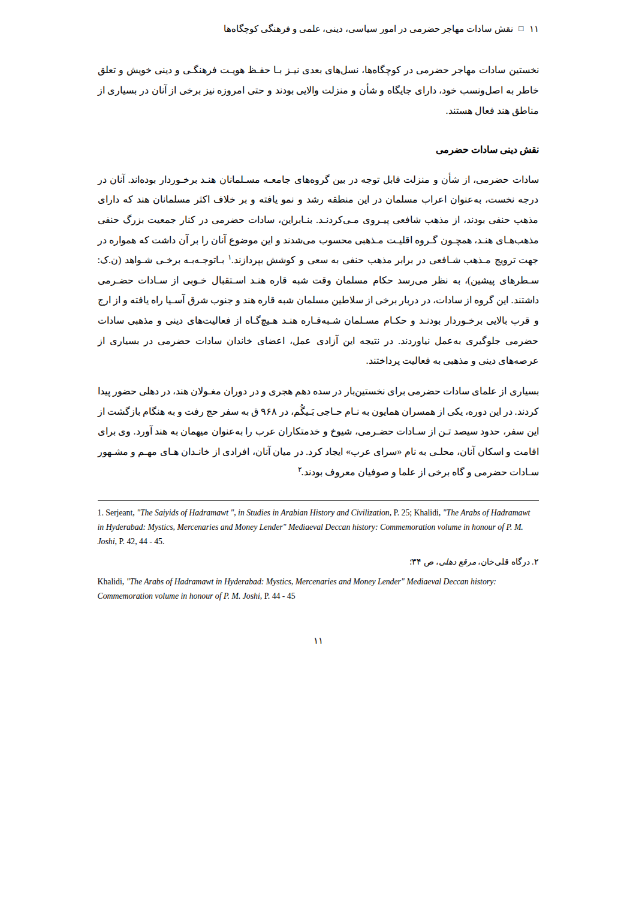۱۱ □ نقش سادات مهاجر حضرمی در امور سیاسی، دینی، علمی و فرهنگی کوچگاه‌ها
نخستین سادات مهاجر حضرمی در کوچگاه‌ها، نسل‌های بعدی نیـز بـا حفـظ هویـت فرهنگـی و دینی خویش و تعلق خاطر به اصل‌ونسب خود، دارای جایگاه و شأن و منزلت والایی بودند و حتی امروزه نیز برخی از آنان در بسیاری از مناطق هند فعال هستند.
نقش دینی سادات حضرمی
سادات حضرمی، از شأن و منزلت قابل توجه در بین گروه‌های جامعـه مسـلمانان هنـد برخـوردار بوده‌اند. آنان در درجه نخست، به‌عنوان اعراب مسلمان در این منطقه رشد و نمو یافته و بر خلاف اکثر مسلمانان هند که دارای مذهب حنفی بودند، از مذهب شافعی پیـروی مـی‌کردنـد. بنـابراین، سادات حضرمی در کنار جمعیت بزرگ حنفی مذهب‌هـای هنـد، همچـون گـروه اقلیـت مـذهبی محسوب می‌شدند و این موضوع آنان را بر آن داشت که همواره در جهت ترویج مـذهب شـافعی در برابر مذهب حنفی به سعی و کوشش بپردازند.۱ بـاتوجـه‌بـه برخـی شـواهد (ن.ک: سـطرهای پیشین)، به نظر می‌رسد حکام مسلمان وقت شبه قاره هنـد اسـتقبال خـوبی از سـادات حضـرمی داشتند. این گروه از سادات، در دربار برخی از سلاطین مسلمان شبه قاره هند و جنوب شرق آسـیا راه یافته و از ارج و قرب بالایی برخـوردار بودنـد و حکـام مسـلمان شـبه‌قـاره هنـد هـیچ‌گـاه از فعالیت‌های دینی و مذهبی سادات حضرمی جلوگیری به‌عمل نیاوردند. در نتیجه این آزادی عمل، اعضای خاندان سادات حضرمی در بسیاری از عرصه‌های دینی و مذهبی به فعالیت پرداختند.
بسیاری از علمای سادات حضرمی برای نخستین‌بار در سده دهم هجری و در دوران مغـولان هند، در دهلی حضور پیدا کردند. در این دوره، یکی از همسران همایون به نـام حـاجی بَـیگُم، در ۹۶۸ ق به سفر حج رفت و به هنگام بازگشت از این سفر، حدود سیصد تـن از سـادات حضـرمی، شیوخ و خدمتکاران عرب را به‌عنوان میهمان به هند آورد. وی برای اقامت و اسکان آنان، محلـی به نام «سرای عرب» ایجاد کرد. در میان آنان، افرادی از خانـدان هـای مهـم و مشـهور سـادات حضرمی و گاه برخی از علما و صوفیان معروف بودند.۲
1. Serjeant, "The Saiyids of Hadramawt ", in Studies in Arabian History and Civilization, P. 25; Khalidi, "The Arabs of Hadramawt in Hyderabad: Mystics, Mercenaries and Money Lender" Mediaeval Deccan history: Commemoration volume in honour of P. M. Joshi, P. 42, 44 - 45.
۲. درگاه قلی‌خان، مرقع دهلی، ص ۳۴؛
Khalidi, "The Arabs of Hadramawt in Hyderabad: Mystics, Mercenaries and Money Lender" Mediaeval Deccan history: Commemoration volume in honour of P. M. Joshi, P. 44 - 45
۱۱